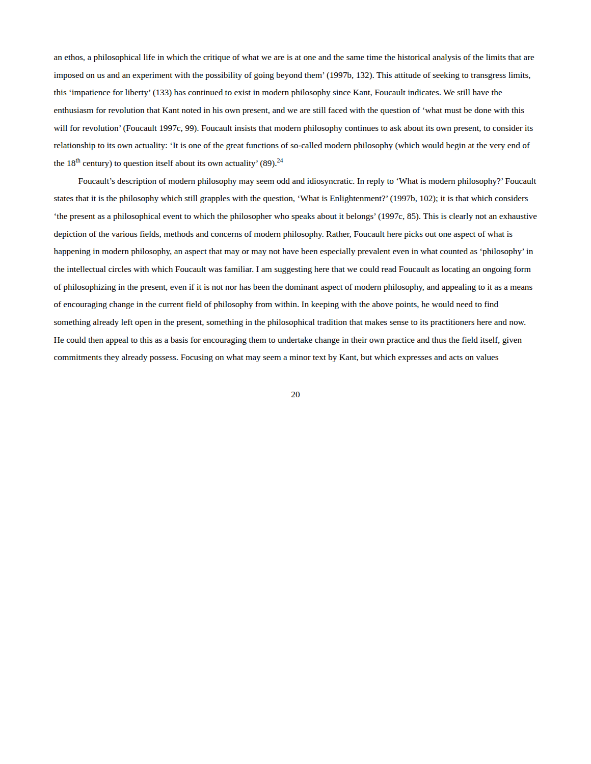an ethos, a philosophical life in which the critique of what we are is at one and the same time the historical analysis of the limits that are imposed on us and an experiment with the possibility of going beyond them’ (1997b, 132). This attitude of seeking to transgress limits, this ‘impatience for liberty’ (133) has continued to exist in modern philosophy since Kant, Foucault indicates. We still have the enthusiasm for revolution that Kant noted in his own present, and we are still faced with the question of ‘what must be done with this will for revolution’ (Foucault 1997c, 99). Foucault insists that modern philosophy continues to ask about its own present, to consider its relationship to its own actuality: ‘It is one of the great functions of so-called modern philosophy (which would begin at the very end of the 18th century) to question itself about its own actuality’ (89).24
Foucault’s description of modern philosophy may seem odd and idiosyncratic. In reply to ‘What is modern philosophy?’ Foucault states that it is the philosophy which still grapples with the question, ‘What is Enlightenment?’ (1997b, 102); it is that which considers ‘the present as a philosophical event to which the philosopher who speaks about it belongs’ (1997c, 85). This is clearly not an exhaustive depiction of the various fields, methods and concerns of modern philosophy. Rather, Foucault here picks out one aspect of what is happening in modern philosophy, an aspect that may or may not have been especially prevalent even in what counted as ‘philosophy’ in the intellectual circles with which Foucault was familiar. I am suggesting here that we could read Foucault as locating an ongoing form of philosophizing in the present, even if it is not nor has been the dominant aspect of modern philosophy, and appealing to it as a means of encouraging change in the current field of philosophy from within. In keeping with the above points, he would need to find something already left open in the present, something in the philosophical tradition that makes sense to its practitioners here and now. He could then appeal to this as a basis for encouraging them to undertake change in their own practice and thus the field itself, given commitments they already possess. Focusing on what may seem a minor text by Kant, but which expresses and acts on values
20